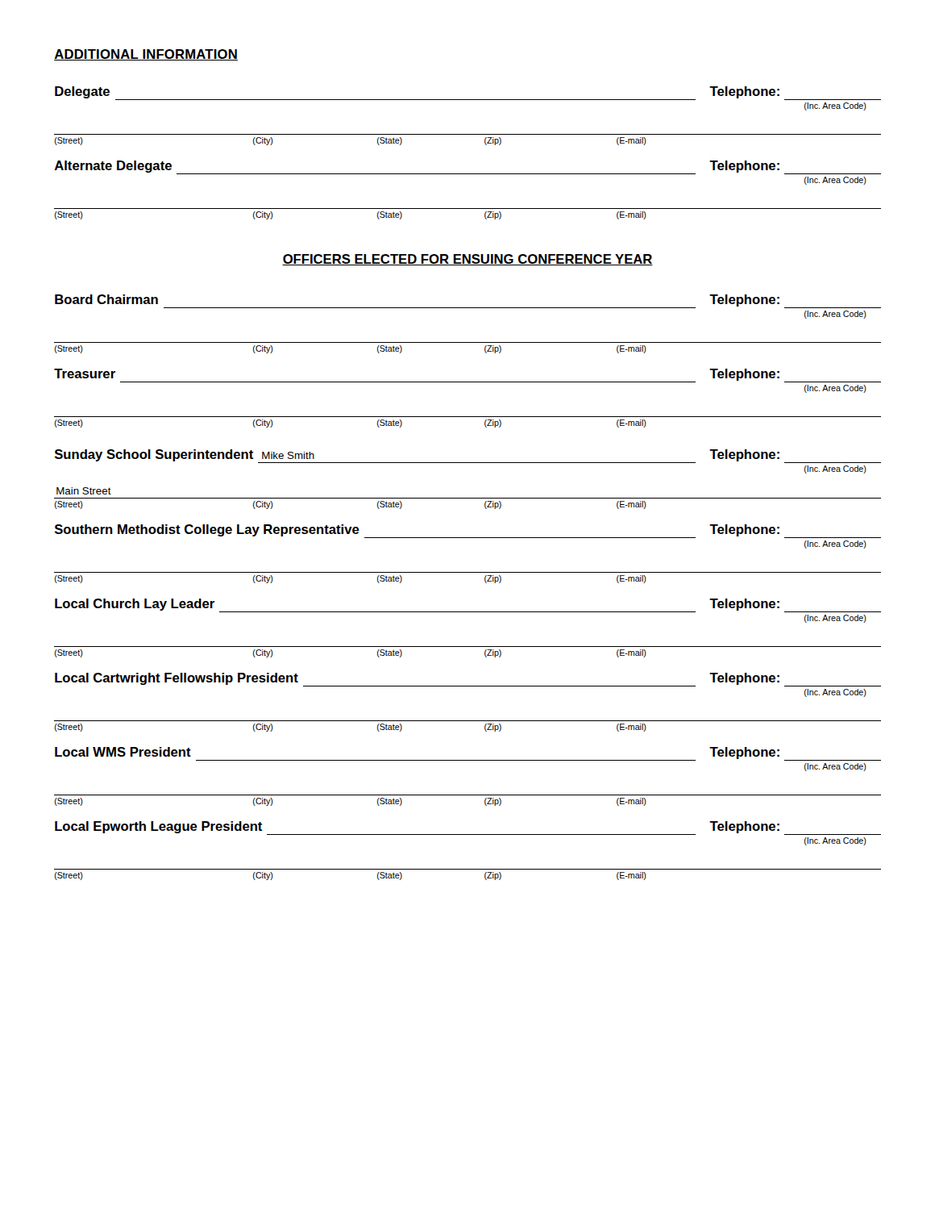ADDITIONAL INFORMATION
Delegate Telephone:
(Inc. Area Code)
(Street)(City)(State)(Zip)(E-mail)
Alternate Delegate Telephone:
(Inc. Area Code)
(Street)(City)(State)(Zip)(E-mail)
OFFICERS ELECTED FOR ENSUING CONFERENCE YEAR
Board Chairman Telephone:
(Inc. Area Code)
(Street)(City)(State)(Zip)(E-mail)
Treasurer Telephone:
(Inc. Area Code)
(Street)(City)(State)(Zip)(E-mail)
Sunday School Superintendent Mike Smith Telephone:
(Inc. Area Code)
Main Street
(Street)(City)(State)(Zip)(E-mail)
Southern Methodist College Lay Representative Telephone:
(Inc. Area Code)
(Street)(City)(State)(Zip)(E-mail)
Local Church Lay Leader Telephone:
(Inc. Area Code)
(Street)(City)(State)(Zip)(E-mail)
Local Cartwright Fellowship President Telephone:
(Inc. Area Code)
(Street)(City)(State)(Zip)(E-mail)
Local WMS President Telephone:
(Inc. Area Code)
(Street)(City)(State)(Zip)(E-mail)
Local Epworth League President Telephone:
(Inc. Area Code)
(Street)(City)(State)(Zip)(E-mail)